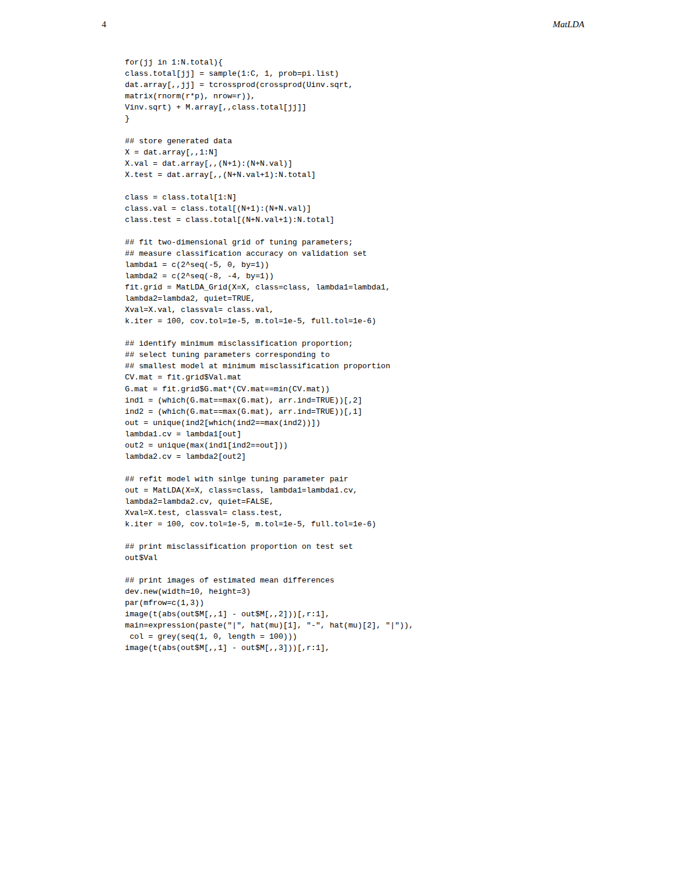4 MatLDA
for(jj in 1:N.total){
class.total[jj] = sample(1:C, 1, prob=pi.list)
dat.array[,,jj] = tcrossprod(crossprod(Uinv.sqrt,
matrix(rnorm(r*p), nrow=r)),
Vinv.sqrt) + M.array[,,class.total[jj]]
}

## store generated data
X = dat.array[,,1:N]
X.val = dat.array[,,(N+1):(N+N.val)]
X.test = dat.array[,,(N+N.val+1):N.total]

class = class.total[1:N]
class.val = class.total[(N+1):(N+N.val)]
class.test = class.total[(N+N.val+1):N.total]

## fit two-dimensional grid of tuning parameters;
## measure classification accuracy on validation set
lambda1 = c(2^seq(-5, 0, by=1))
lambda2 = c(2^seq(-8, -4, by=1))
fit.grid = MatLDA_Grid(X=X, class=class, lambda1=lambda1,
lambda2=lambda2, quiet=TRUE,
Xval=X.val, classval= class.val,
k.iter = 100, cov.tol=1e-5, m.tol=1e-5, full.tol=1e-6)

## identify minimum misclassification proportion;
## select tuning parameters corresponding to
## smallest model at minimum misclassification proportion
CV.mat = fit.grid$Val.mat
G.mat = fit.grid$G.mat*(CV.mat==min(CV.mat))
ind1 = (which(G.mat==max(G.mat), arr.ind=TRUE))[,2]
ind2 = (which(G.mat==max(G.mat), arr.ind=TRUE))[,1]
out = unique(ind2[which(ind2==max(ind2))])
lambda1.cv = lambda1[out]
out2 = unique(max(ind1[ind2==out]))
lambda2.cv = lambda2[out2]

## refit model with sinlge tuning parameter pair
out = MatLDA(X=X, class=class, lambda1=lambda1.cv,
lambda2=lambda2.cv, quiet=FALSE,
Xval=X.test, classval= class.test,
k.iter = 100, cov.tol=1e-5, m.tol=1e-5, full.tol=1e-6)

## print misclassification proportion on test set
out$Val

## print images of estimated mean differences
dev.new(width=10, height=3)
par(mfrow=c(1,3))
image(t(abs(out$M[,,1] - out$M[,,2]))[,r:1],
main=expression(paste("|", hat(mu)[1], "-", hat(mu)[2], "|")),
 col = grey(seq(1, 0, length = 100)))
image(t(abs(out$M[,,1] - out$M[,,3]))[,r:1],